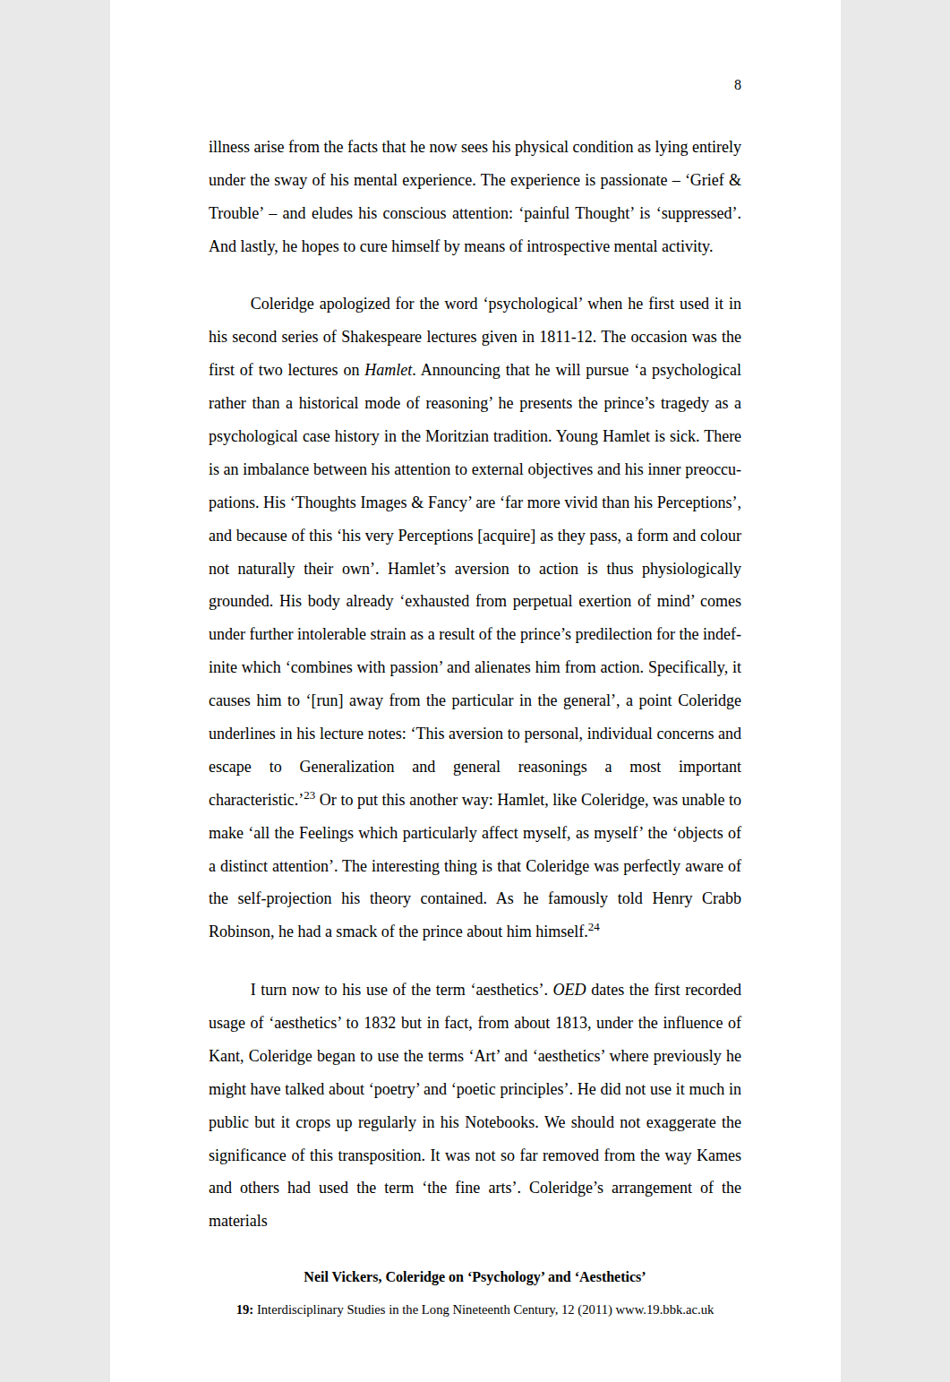8
illness arise from the facts that he now sees his physical condition as lying entirely under the sway of his mental experience. The experience is passionate – ‘Grief & Trouble’ – and eludes his conscious attention: ‘painful Thought’ is ‘suppressed’. And lastly, he hopes to cure himself by means of introspective mental activity.
Coleridge apologized for the word ‘psychological’ when he first used it in his second series of Shakespeare lectures given in 1811-12. The occasion was the first of two lectures on Hamlet. Announcing that he will pursue ‘a psychological rather than a historical mode of reasoning’ he presents the prince’s tragedy as a psychological case history in the Moritzian tradition. Young Hamlet is sick. There is an imbalance between his attention to external objectives and his inner preoccupations. His ‘Thoughts Images & Fancy’ are ‘far more vivid than his Perceptions’, and because of this ‘his very Perceptions [acquire] as they pass, a form and colour not naturally their own’. Hamlet’s aversion to action is thus physiologically grounded. His body already ‘exhausted from perpetual exertion of mind’ comes under further intolerable strain as a result of the prince’s predilection for the indefinite which ‘combines with passion’ and alienates him from action. Specifically, it causes him to ‘[run] away from the particular in the general’, a point Coleridge underlines in his lecture notes: ‘This aversion to personal, individual concerns and escape to Generalization and general reasonings a most important characteristic.’23 Or to put this another way: Hamlet, like Coleridge, was unable to make ‘all the Feelings which particularly affect myself, as myself’ the ‘objects of a distinct attention’. The interesting thing is that Coleridge was perfectly aware of the self-projection his theory contained. As he famously told Henry Crabb Robinson, he had a smack of the prince about him himself.24
I turn now to his use of the term ‘aesthetics’. OED dates the first recorded usage of ‘aesthetics’ to 1832 but in fact, from about 1813, under the influence of Kant, Coleridge began to use the terms ‘Art’ and ‘aesthetics’ where previously he might have talked about ‘poetry’ and ‘poetic principles’. He did not use it much in public but it crops up regularly in his Notebooks. We should not exaggerate the significance of this transposition. It was not so far removed from the way Kames and others had used the term ‘the fine arts’. Coleridge’s arrangement of the materials
Neil Vickers, Coleridge on ‘Psychology’ and ‘Aesthetics’
19: Interdisciplinary Studies in the Long Nineteenth Century, 12 (2011) www.19.bbk.ac.uk